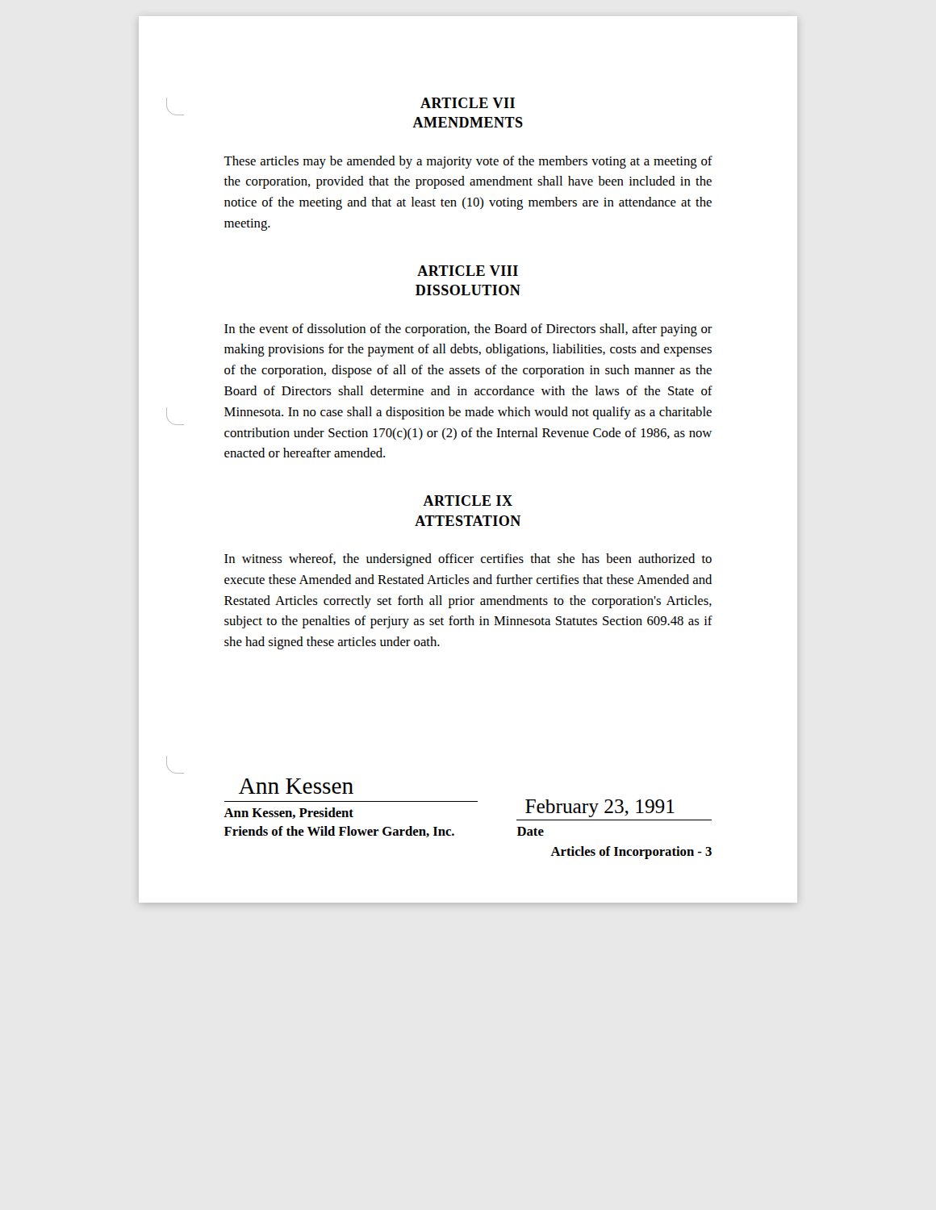ARTICLE VII
AMENDMENTS
These articles may be amended by a majority vote of the members voting at a meeting of the corporation, provided that the proposed amendment shall have been included in the notice of the meeting and that at least ten (10) voting members are in attendance at the meeting.
ARTICLE VIII
DISSOLUTION
In the event of dissolution of the corporation, the Board of Directors shall, after paying or making provisions for the payment of all debts, obligations, liabilities, costs and expenses of the corporation, dispose of all of the assets of the corporation in such manner as the Board of Directors shall determine and in accordance with the laws of the State of Minnesota. In no case shall a disposition be made which would not qualify as a charitable contribution under Section 170(c)(1) or (2) of the Internal Revenue Code of 1986, as now enacted or hereafter amended.
ARTICLE IX
ATTESTATION
In witness whereof, the undersigned officer certifies that she has been authorized to execute these Amended and Restated Articles and further certifies that these Amended and Restated Articles correctly set forth all prior amendments to the corporation's Articles, subject to the penalties of perjury as set forth in Minnesota Statutes Section 609.48 as if she had signed these articles under oath.
Ann Kessen
Ann Kessen, President
Friends of the Wild Flower Garden, Inc.
February 23, 1991
Date
Articles of Incorporation - 3